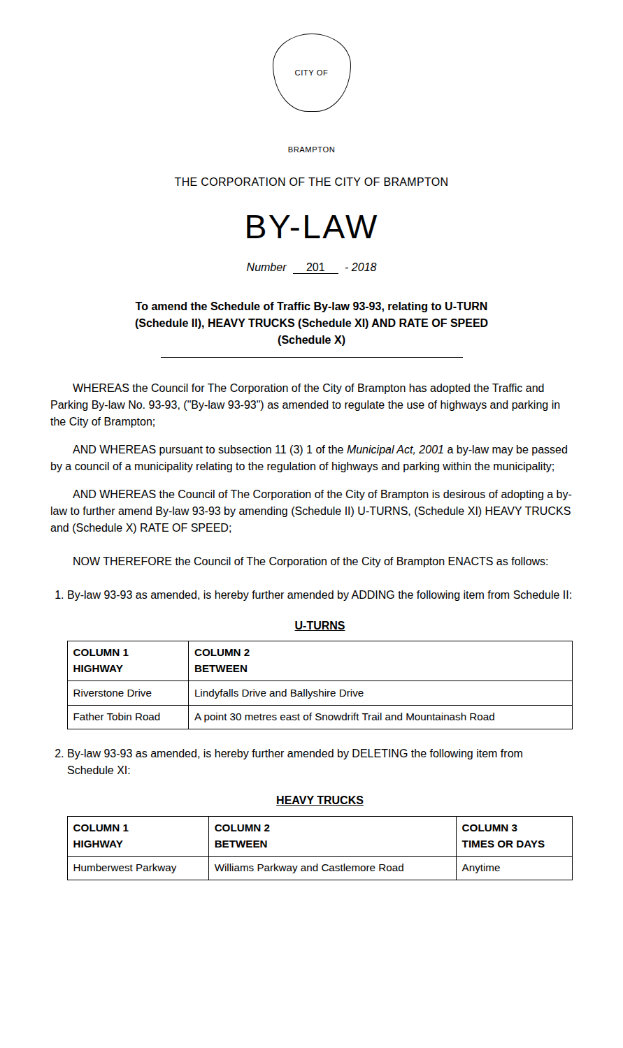CITY OF BRAMPTON
THE CORPORATION OF THE CITY OF BRAMPTON
BY-LAW
Number 201 - 2018
To amend the Schedule of Traffic By-law 93-93, relating to U-TURN (Schedule II), HEAVY TRUCKS (Schedule XI) AND RATE OF SPEED (Schedule X)
WHEREAS the Council for The Corporation of the City of Brampton has adopted the Traffic and Parking By-law No. 93-93, ("By-law 93-93") as amended to regulate the use of highways and parking in the City of Brampton;
AND WHEREAS pursuant to subsection 11 (3) 1 of the Municipal Act, 2001 a by-law may be passed by a council of a municipality relating to the regulation of highways and parking within the municipality;
AND WHEREAS the Council of The Corporation of the City of Brampton is desirous of adopting a by-law to further amend By-law 93-93 by amending (Schedule II) U-TURNS, (Schedule XI) HEAVY TRUCKS and (Schedule X) RATE OF SPEED;
NOW THEREFORE the Council of The Corporation of the City of Brampton ENACTS as follows:
By-law 93-93 as amended, is hereby further amended by ADDING the following item from Schedule II:
U-TURNS
| COLUMN 1 HIGHWAY | COLUMN 2 BETWEEN |
| --- | --- |
| Riverstone Drive | Lindyfalls Drive and Ballyshire Drive |
| Father Tobin Road | A point 30 metres east of Snowdrift Trail and Mountainash Road |
By-law 93-93 as amended, is hereby further amended by DELETING the following item from Schedule XI:
HEAVY TRUCKS
| COLUMN 1 HIGHWAY | COLUMN 2 BETWEEN | COLUMN 3 TIMES OR DAYS |
| --- | --- | --- |
| Humberwest Parkway | Williams Parkway and Castlemore Road | Anytime |